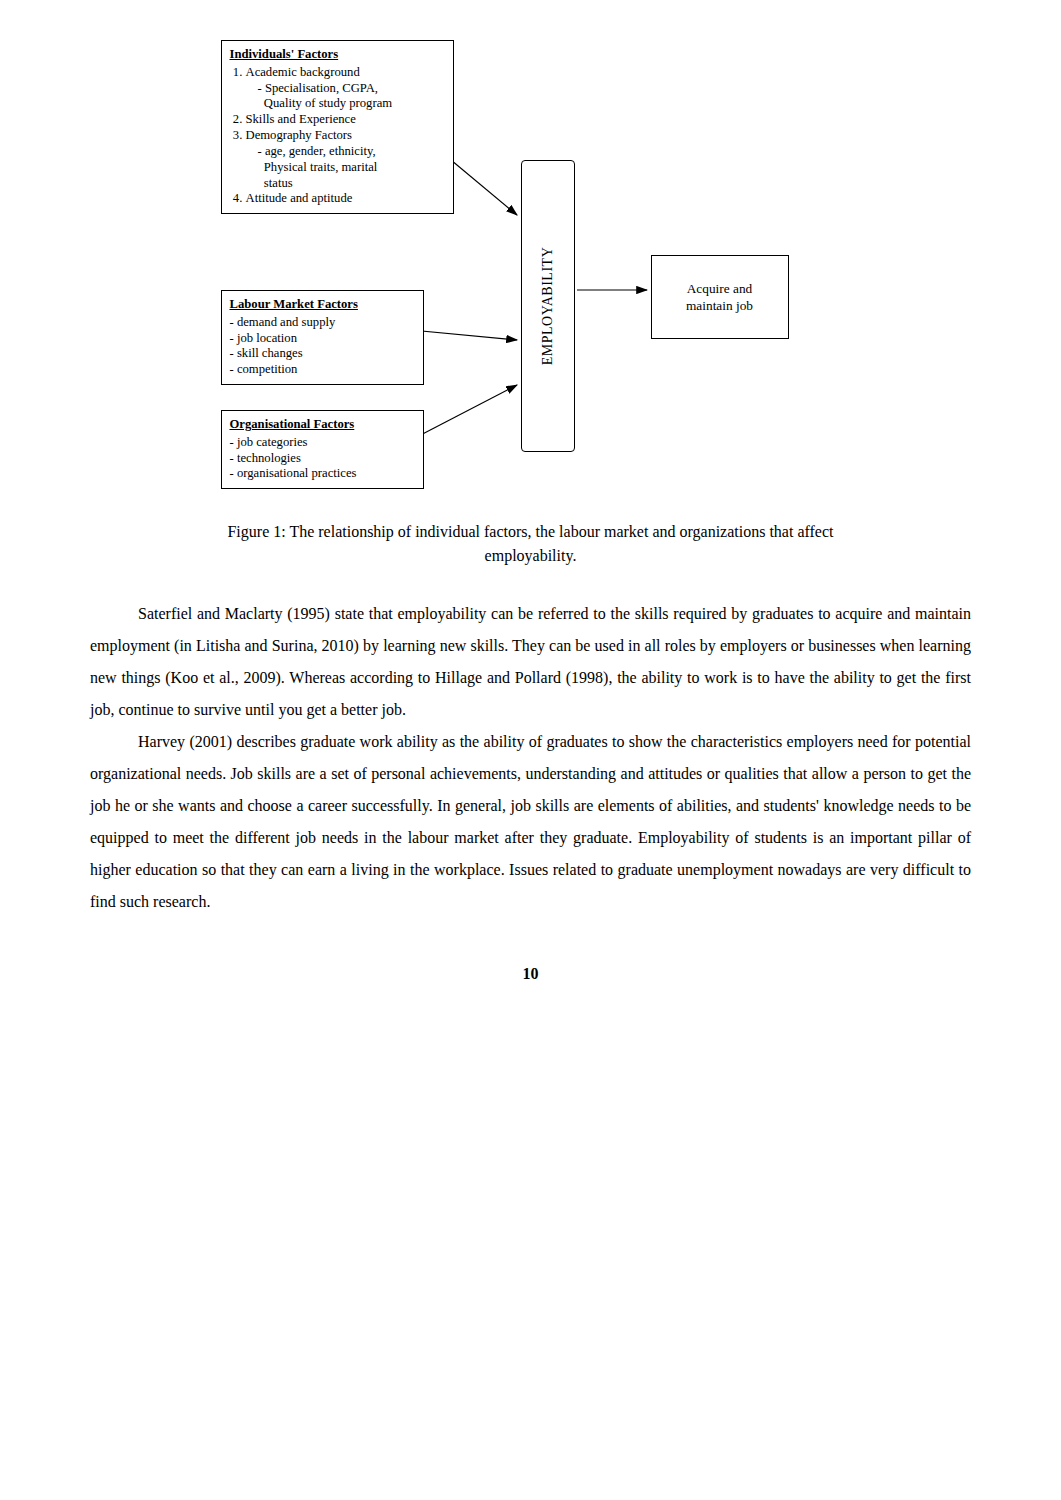Individuals' Factors
Academic background
- Specialisation, CGPA,
Quality of study program
Skills and Experience
Demography Factors
- age, gender, ethnicity,
Physical traits, marital
status
Attitude and aptitude
Labour Market Factors
demand and supply
job location
skill changes
competition
Organisational Factors
job categories
technologies
organisational practices
EMPLOYABILITY
Acquire and
maintain job
Figure 1: The relationship of individual factors, the labour market and organizations that affect employability.
Saterfiel and Maclarty (1995) state that employability can be referred to the skills required by graduates to acquire and maintain employment (in Litisha and Surina, 2010) by learning new skills. They can be used in all roles by employers or businesses when learning new things (Koo et al., 2009). Whereas according to Hillage and Pollard (1998), the ability to work is to have the ability to get the first job, continue to survive until you get a better job.
Harvey (2001) describes graduate work ability as the ability of graduates to show the characteristics employers need for potential organizational needs. Job skills are a set of personal achievements, understanding and attitudes or qualities that allow a person to get the job he or she wants and choose a career successfully. In general, job skills are elements of abilities, and students' knowledge needs to be equipped to meet the different job needs in the labour market after they graduate. Employability of students is an important pillar of higher education so that they can earn a living in the workplace. Issues related to graduate unemployment nowadays are very difficult to find such research.
10